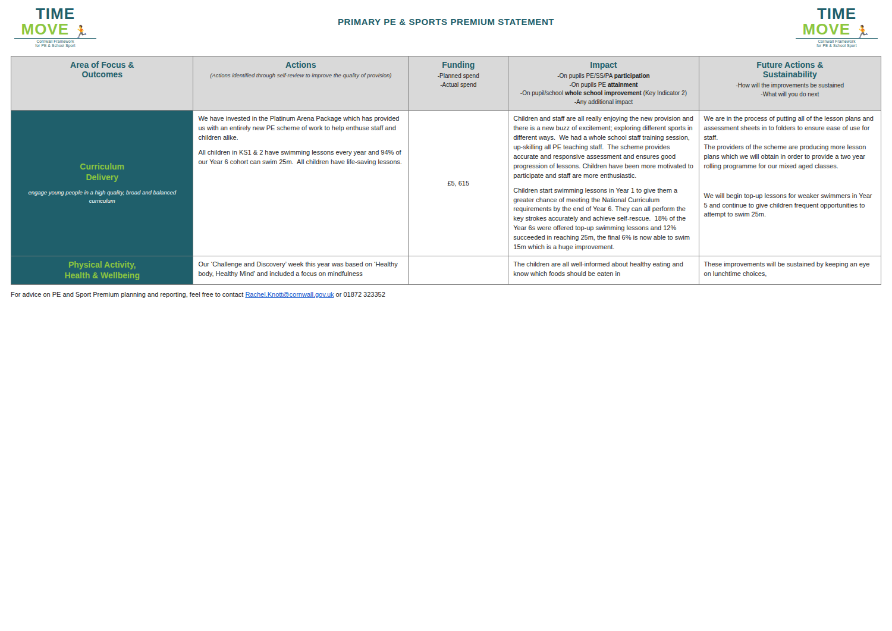TIME
MOVE 🏃
Cornwall Framework
for PE & School Sport
Primary PE & Sports Premium Statement
TIME
MOVE 🏃
Cornwall Framework
for PE & School Sport
| Area of Focus & Outcomes | Actions (Actions identified through self-review to improve the quality of provision) | Funding -Planned spend -Actual spend | Impact -On pupils PE/SS/PA participation -On pupils PE attainment -On pupil/school whole school improvement (Key Indicator 2) -Any additional impact | Future Actions & Sustainability -How will the improvements be sustained -What will you do next |
| --- | --- | --- | --- | --- |
| Curriculum Delivery engage young people in a high quality, broad and balanced curriculum | We have invested in the Platinum Arena Package which has provided us with an entirely new PE scheme of work to help enthuse staff and children alike. All children in KS1 & 2 have swimming lessons every year and 94% of our Year 6 cohort can swim 25m. All children have life-saving lessons. | £5, 615 | Children and staff are all really enjoying the new provision and there is a new buzz of excitement; exploring different sports in different ways. We had a whole school staff training session, up-skilling all PE teaching staff. The scheme provides accurate and responsive assessment and ensures good progression of lessons. Children have been more motivated to participate and staff are more enthusiastic. Children start swimming lessons in Year 1 to give them a greater chance of meeting the National Curriculum requirements by the end of Year 6. They can all perform the key strokes accurately and achieve self-rescue. 18% of the Year 6s were offered top-up swimming lessons and 12% succeeded in reaching 25m, the final 6% is now able to swim 15m which is a huge improvement. | We are in the process of putting all of the lesson plans and assessment sheets in to folders to ensure ease of use for staff. The providers of the scheme are producing more lesson plans which we will obtain in order to provide a two year rolling programme for our mixed aged classes. We will begin top-up lessons for weaker swimmers in Year 5 and continue to give children frequent opportunities to attempt to swim 25m. |
| Physical Activity, Health & Wellbeing | Our ‘Challenge and Discovery’ week this year was based on ‘Healthy body, Healthy Mind’ and included a focus on mindfulness | | The children are all well-informed about healthy eating and know which foods should be eaten in | These improvements will be sustained by keeping an eye on lunchtime choices, |
For advice on PE and Sport Premium planning and reporting, feel free to contact Rachel.Knott@cornwall.gov.uk or 01872 323352